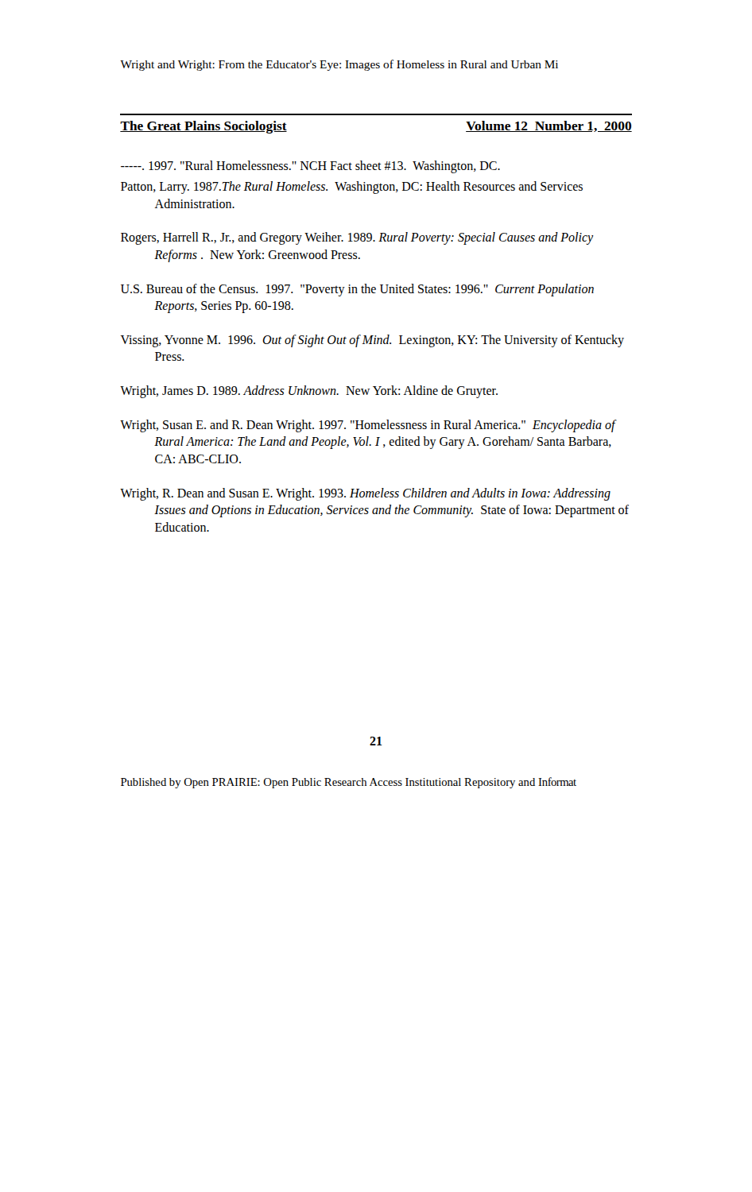Wright and Wright: From the Educator's Eye: Images of Homeless in Rural and Urban Mi
The Great Plains Sociologist Volume 12 Number 1, 2000
-----. 1997. "Rural Homelessness." NCH Fact sheet #13. Washington, DC.
Patton, Larry. 1987.The Rural Homeless. Washington, DC: Health Resources and Services Administration.
Rogers, Harrell R., Jr., and Gregory Weiher. 1989. Rural Poverty: Special Causes and Policy Reforms . New York: Greenwood Press.
U.S. Bureau of the Census. 1997. "Poverty in the United States: 1996." Current Population Reports, Series Pp. 60-198.
Vissing, Yvonne M. 1996. Out of Sight Out of Mind. Lexington, KY: The University of Kentucky Press.
Wright, James D. 1989. Address Unknown. New York: Aldine de Gruyter.
Wright, Susan E. and R. Dean Wright. 1997. "Homelessness in Rural America." Encyclopedia of Rural America: The Land and People, Vol. I , edited by Gary A. Goreham/ Santa Barbara, CA: ABC-CLIO.
Wright, R. Dean and Susan E. Wright. 1993. Homeless Children and Adults in Iowa: Addressing Issues and Options in Education, Services and the Community. State of Iowa: Department of Education.
21
Published by Open PRAIRIE: Open Public Research Access Institutional Repository and Informat